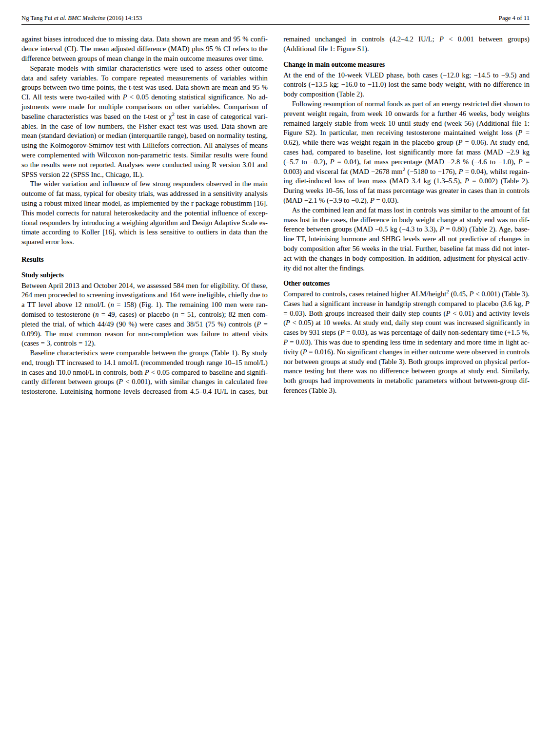Ng Tang Fui et al. BMC Medicine (2016) 14:153 Page 4 of 11
against biases introduced due to missing data. Data shown are mean and 95 % confidence interval (CI). The mean adjusted difference (MAD) plus 95 % CI refers to the difference between groups of mean change in the main outcome measures over time.
Separate models with similar characteristics were used to assess other outcome data and safety variables. To compare repeated measurements of variables within groups between two time points, the t-test was used. Data shown are mean and 95 % CI. All tests were two-tailed with P < 0.05 denoting statistical significance. No adjustments were made for multiple comparisons on other variables. Comparison of baseline characteristics was based on the t-test or χ2 test in case of categorical variables. In the case of low numbers, the Fisher exact test was used. Data shown are mean (standard deviation) or median (interquartile range), based on normality testing, using the Kolmogorov-Smirnov test with Lilliefors correction. All analyses of means were complemented with Wilcoxon non-parametric tests. Similar results were found so the results were not reported. Analyses were conducted using R version 3.01 and SPSS version 22 (SPSS Inc., Chicago, IL).
The wider variation and influence of few strong responders observed in the main outcome of fat mass, typical for obesity trials, was addressed in a sensitivity analysis using a robust mixed linear model, as implemented by the r package robustlmm [16]. This model corrects for natural heteroskedacity and the potential influence of exceptional responders by introducing a weighing algorithm and Design Adaptive Scale estimate according to Koller [16], which is less sensitive to outliers in data than the squared error loss.
Results
Study subjects
Between April 2013 and October 2014, we assessed 584 men for eligibility. Of these, 264 men proceeded to screening investigations and 164 were ineligible, chiefly due to a TT level above 12 nmol/L (n = 158) (Fig. 1). The remaining 100 men were randomised to testosterone (n = 49, cases) or placebo (n = 51, controls); 82 men completed the trial, of which 44/49 (90 %) were cases and 38/51 (75 %) controls (P = 0.099). The most common reason for non-completion was failure to attend visits (cases = 3, controls = 12).
Baseline characteristics were comparable between the groups (Table 1). By study end, trough TT increased to 14.1 nmol/L (recommended trough range 10–15 nmol/L) in cases and 10.0 nmol/L in controls, both P < 0.05 compared to baseline and significantly different between groups (P < 0.001), with similar changes in calculated free testosterone. Luteinising hormone levels decreased from 4.5–0.4 IU/L in cases, but remained unchanged in controls (4.2–4.2 IU/L; P < 0.001 between groups) (Additional file 1: Figure S1).
Change in main outcome measures
At the end of the 10-week VLED phase, both cases (−12.0 kg; −14.5 to −9.5) and controls (−13.5 kg; −16.0 to −11.0) lost the same body weight, with no difference in body composition (Table 2).
Following resumption of normal foods as part of an energy restricted diet shown to prevent weight regain, from week 10 onwards for a further 46 weeks, body weights remained largely stable from week 10 until study end (week 56) (Additional file 1: Figure S2). In particular, men receiving testosterone maintained weight loss (P = 0.62), while there was weight regain in the placebo group (P = 0.06). At study end, cases had, compared to baseline, lost significantly more fat mass (MAD −2.9 kg (−5.7 to −0.2), P = 0.04), fat mass percentage (MAD −2.8 % (−4.6 to −1.0), P = 0.003) and visceral fat (MAD −2678 mm2 (−5180 to −176), P = 0.04), whilst regaining diet-induced loss of lean mass (MAD 3.4 kg (1.3–5.5), P = 0.002) (Table 2). During weeks 10–56, loss of fat mass percentage was greater in cases than in controls (MAD −2.1 % (−3.9 to −0.2), P = 0.03).
As the combined lean and fat mass lost in controls was similar to the amount of fat mass lost in the cases, the difference in body weight change at study end was no difference between groups (MAD −0.5 kg (−4.3 to 3.3), P = 0.80) (Table 2). Age, baseline TT, luteinising hormone and SHBG levels were all not predictive of changes in body composition after 56 weeks in the trial. Further, baseline fat mass did not interact with the changes in body composition. In addition, adjustment for physical activity did not alter the findings.
Other outcomes
Compared to controls, cases retained higher ALM/height2 (0.45, P < 0.001) (Table 3). Cases had a significant increase in handgrip strength compared to placebo (3.6 kg, P = 0.03). Both groups increased their daily step counts (P < 0.01) and activity levels (P < 0.05) at 10 weeks. At study end, daily step count was increased significantly in cases by 931 steps (P = 0.03), as was percentage of daily non-sedentary time (+1.5 %, P = 0.03). This was due to spending less time in sedentary and more time in light activity (P = 0.016). No significant changes in either outcome were observed in controls nor between groups at study end (Table 3). Both groups improved on physical performance testing but there was no difference between groups at study end. Similarly, both groups had improvements in metabolic parameters without between-group differences (Table 3).